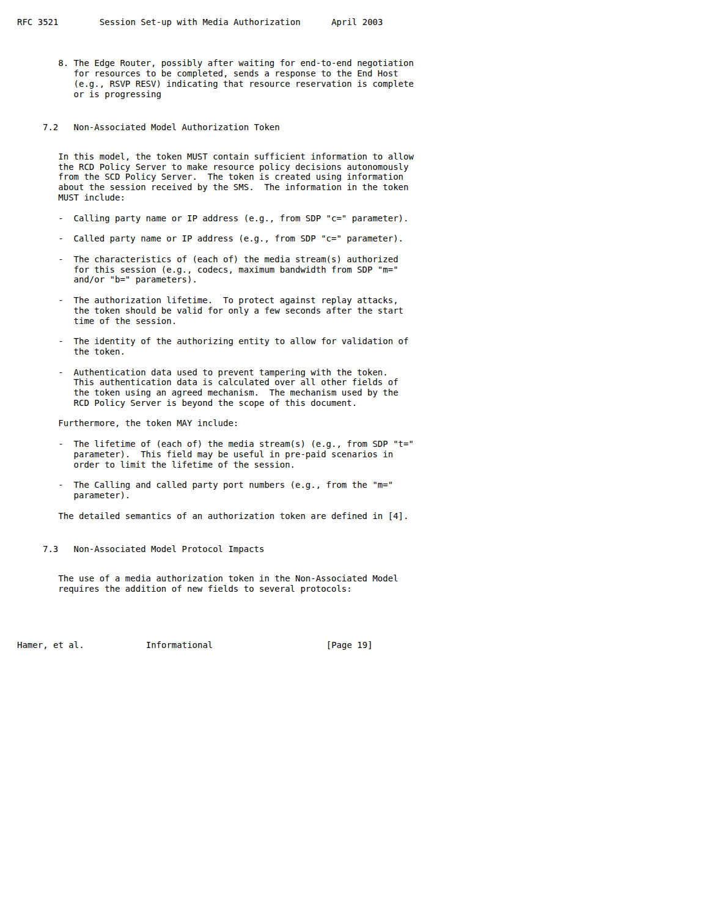RFC 3521 Session Set-up with Media Authorization April 2003
8. The Edge Router, possibly after waiting for end-to-end negotiation for resources to be completed, sends a response to the End Host (e.g., RSVP RESV) indicating that resource reservation is complete or is progressing
7.2 Non-Associated Model Authorization Token
In this model, the token MUST contain sufficient information to allow the RCD Policy Server to make resource policy decisions autonomously from the SCD Policy Server. The token is created using information about the session received by the SMS. The information in the token MUST include: - Calling party name or IP address (e.g., from SDP "c=" parameter). - Called party name or IP address (e.g., from SDP "c=" parameter). - The characteristics of (each of) the media stream(s) authorized for this session (e.g., codecs, maximum bandwidth from SDP "m=" and/or "b=" parameters). - The authorization lifetime. To protect against replay attacks, the token should be valid for only a few seconds after the start time of the session. - The identity of the authorizing entity to allow for validation of the token. - Authentication data used to prevent tampering with the token. This authentication data is calculated over all other fields of the token using an agreed mechanism. The mechanism used by the RCD Policy Server is beyond the scope of this document. Furthermore, the token MAY include: - The lifetime of (each of) the media stream(s) (e.g., from SDP "t=" parameter). This field may be useful in pre-paid scenarios in order to limit the lifetime of the session. - The Calling and called party port numbers (e.g., from the "m=" parameter). The detailed semantics of an authorization token are defined in [4].
7.3 Non-Associated Model Protocol Impacts
The use of a media authorization token in the Non-Associated Model requires the addition of new fields to several protocols:
Hamer, et al. Informational [Page 19]